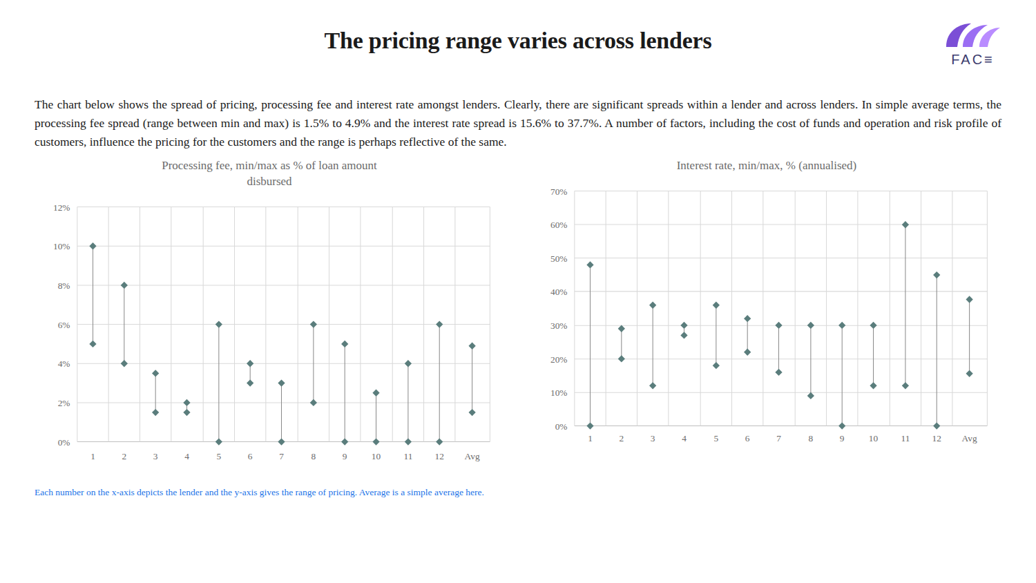The pricing range varies across lenders
FAC≡
The chart below shows the spread of pricing, processing fee and interest rate amongst lenders. Clearly, there are significant spreads within a lender and across lenders. In simple average terms, the processing fee spread (range between min and max) is 1.5% to 4.9% and the interest rate spread is 15.6% to 37.7%. A number of factors, including the cost of funds and operation and risk profile of customers, influence the pricing for the customers and the range is perhaps reflective of the same.
Processing fee, min/max as % of loan amount
disbursed
12% 10% 8% 6% 4% 2% 0% 1 2 3 4 5 6 7 8 9 10 11 12 Avg
Interest rate, min/max, % (annualised)
70% 60% 50% 40% 30% 40% 10% 0% 20% 1 2 3 4 5 6 7 8 9 10 11 12 Avg
Each number on the x-axis depicts the lender and the y-axis gives the range of pricing. Average is a simple average here.